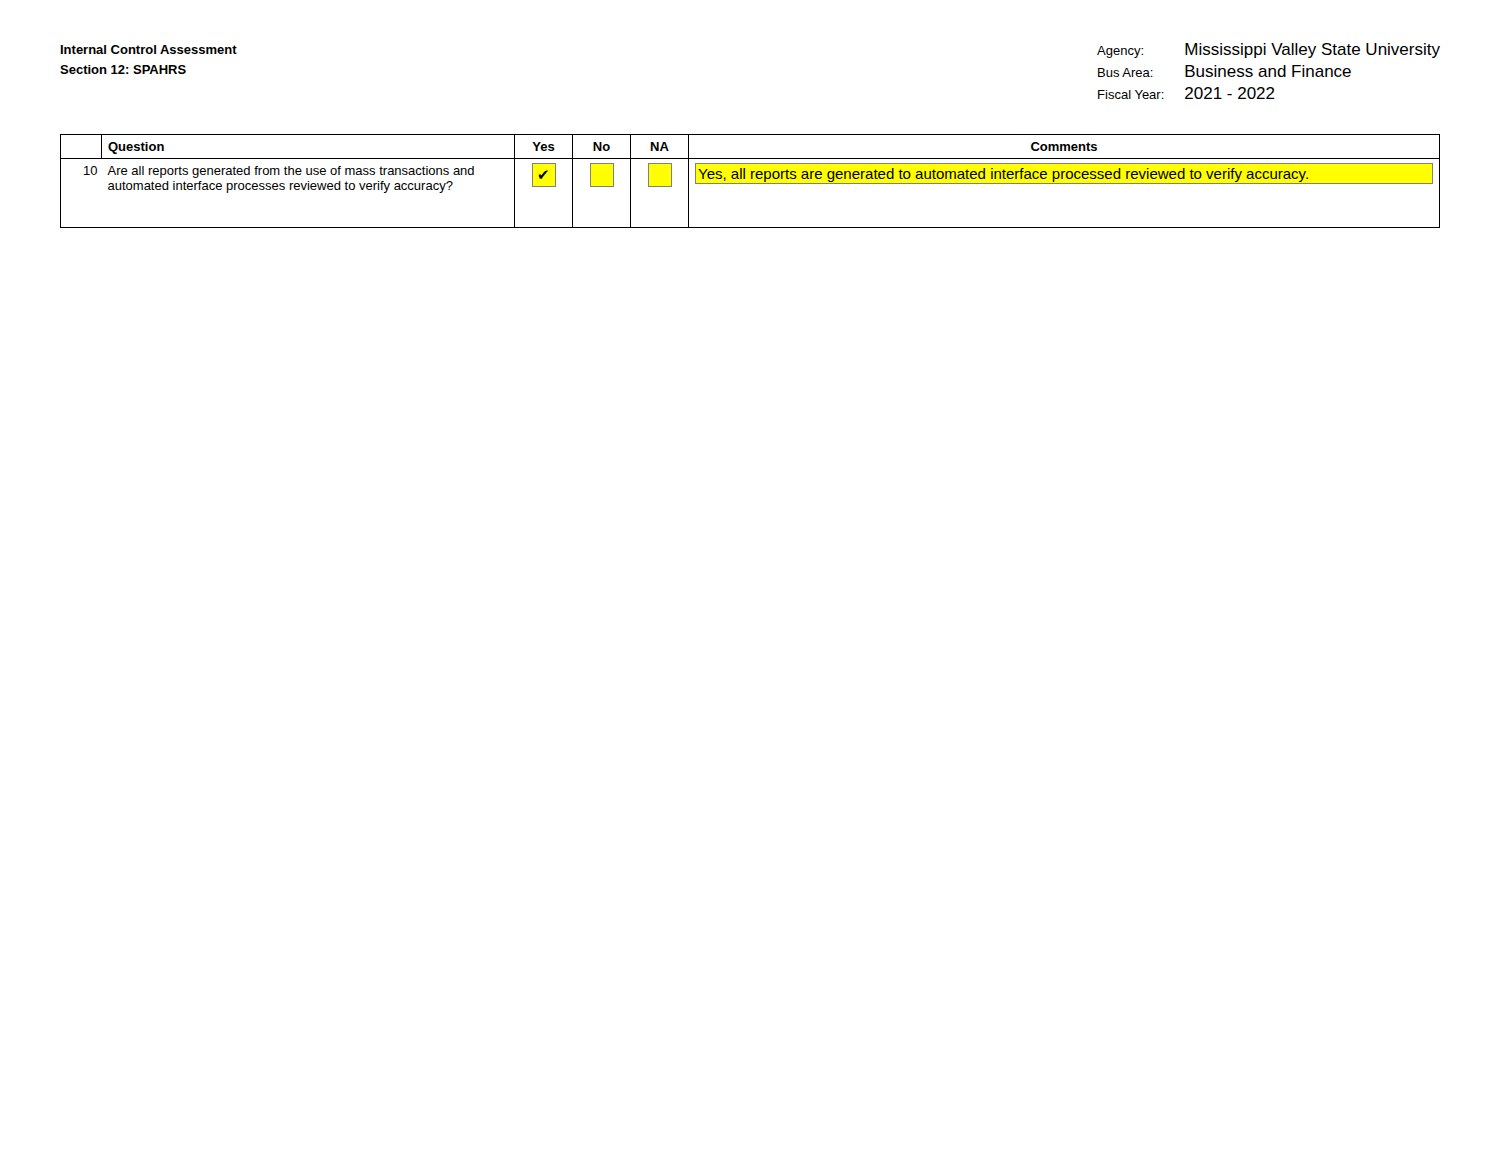Internal Control Assessment
Section 12: SPAHRS
Agency:
Mississippi Valley State University
Bus Area:
Business and Finance
Fiscal Year:
2021 - 2022
| | Question | Yes | No | NA | Comments |
| --- | --- | --- | --- | --- | --- |
| 10 | Are all reports generated from the use of mass transactions and automated interface processes reviewed to verify accuracy? | ✔ | | | Yes, all reports are generated to automated interface processed reviewed to verify accuracy. |